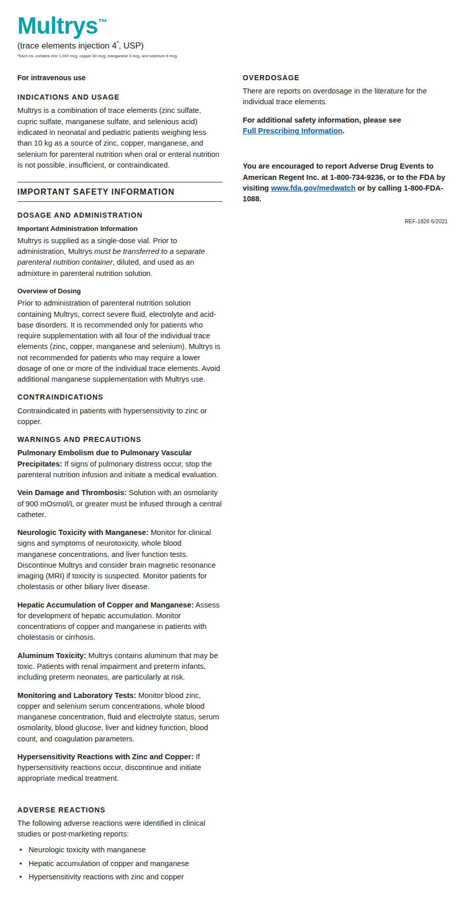Multrys™
(trace elements injection 4*, USP)
*Each mL contains zinc 1,000 mcg, copper 60 mcg, manganese 3 mcg, and selenium 6 mcg.
For intravenous use
Indications and Usage
Multrys is a combination of trace elements (zinc sulfate, cupric sulfate, manganese sulfate, and selenious acid) indicated in neonatal and pediatric patients weighing less than 10 kg as a source of zinc, copper, manganese, and selenium for parenteral nutrition when oral or enteral nutrition is not possible, insufficient, or contraindicated.
Important Safety Information
Dosage and Administration
Important Administration Information
Multrys is supplied as a single-dose vial. Prior to administration, Multrys must be transferred to a separate parenteral nutrition container, diluted, and used as an admixture in parenteral nutrition solution.
Overview of Dosing
Prior to administration of parenteral nutrition solution containing Multrys, correct severe fluid, electrolyte and acid-base disorders. It is recommended only for patients who require supplementation with all four of the individual trace elements (zinc, copper, manganese and selenium). Multrys is not recommended for patients who may require a lower dosage of one or more of the individual trace elements. Avoid additional manganese supplementation with Multrys use.
Contraindications
Contraindicated in patients with hypersensitivity to zinc or copper.
Warnings and Precautions
Pulmonary Embolism due to Pulmonary Vascular Precipitates: If signs of pulmonary distress occur, stop the parenteral nutrition infusion and initiate a medical evaluation.
Vein Damage and Thrombosis: Solution with an osmolarity of 900 mOsmol/L or greater must be infused through a central catheter.
Neurologic Toxicity with Manganese: Monitor for clinical signs and symptoms of neurotoxicity, whole blood manganese concentrations, and liver function tests. Discontinue Multrys and consider brain magnetic resonance imaging (MRI) if toxicity is suspected. Monitor patients for cholestasis or other biliary liver disease.
Hepatic Accumulation of Copper and Manganese: Assess for development of hepatic accumulation. Monitor concentrations of copper and manganese in patients with cholestasis or cirrhosis.
Aluminum Toxicity: Multrys contains aluminum that may be toxic. Patients with renal impairment and preterm infants, including preterm neonates, are particularly at risk.
Monitoring and Laboratory Tests: Monitor blood zinc, copper and selenium serum concentrations, whole blood manganese concentration, fluid and electrolyte status, serum osmolarity, blood glucose, liver and kidney function, blood count, and coagulation parameters.
Hypersensitivity Reactions with Zinc and Copper: If hypersensitivity reactions occur, discontinue and initiate appropriate medical treatment.
Adverse Reactions
The following adverse reactions were identified in clinical studies or post-marketing reports:
Neurologic toxicity with manganese
Hepatic accumulation of copper and manganese
Hypersensitivity reactions with zinc and copper
Overdosage
There are reports on overdosage in the literature for the individual trace elements.
For additional safety information, please see
Full Prescribing Information.
You are encouraged to report Adverse Drug Events to American Regent Inc. at 1-800-734-9236, or to the FDA by visiting www.fda.gov/medwatch or by calling 1-800-FDA-1088.
REF-1826 6/2021